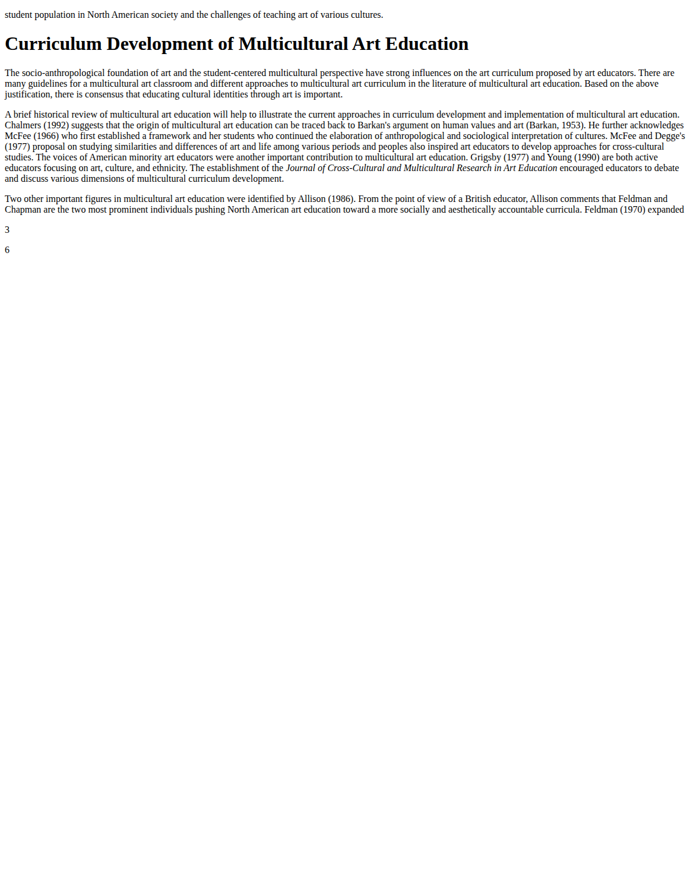student population in North American society and the challenges of teaching art of various cultures.
Curriculum Development of Multicultural Art Education
The socio-anthropological foundation of art and the student-centered multicultural perspective have strong influences on the art curriculum proposed by art educators. There are many guidelines for a multicultural art classroom and different approaches to multicultural art curriculum in the literature of multicultural art education. Based on the above justification, there is consensus that educating cultural identities through art is important.
A brief historical review of multicultural art education will help to illustrate the current approaches in curriculum development and implementation of multicultural art education. Chalmers (1992) suggests that the origin of multicultural art education can be traced back to Barkan's argument on human values and art (Barkan, 1953). He further acknowledges McFee (1966) who first established a framework and her students who continued the elaboration of anthropological and sociological interpretation of cultures. McFee and Degge's (1977) proposal on studying similarities and differences of art and life among various periods and peoples also inspired art educators to develop approaches for cross-cultural studies. The voices of American minority art educators were another important contribution to multicultural art education. Grigsby (1977) and Young (1990) are both active educators focusing on art, culture, and ethnicity. The establishment of the Journal of Cross-Cultural and Multicultural Research in Art Education encouraged educators to debate and discuss various dimensions of multicultural curriculum development.
Two other important figures in multicultural art education were identified by Allison (1986). From the point of view of a British educator, Allison comments that Feldman and Chapman are the two most prominent individuals pushing North American art education toward a more socially and aesthetically accountable curricula. Feldman (1970) expanded
3
6